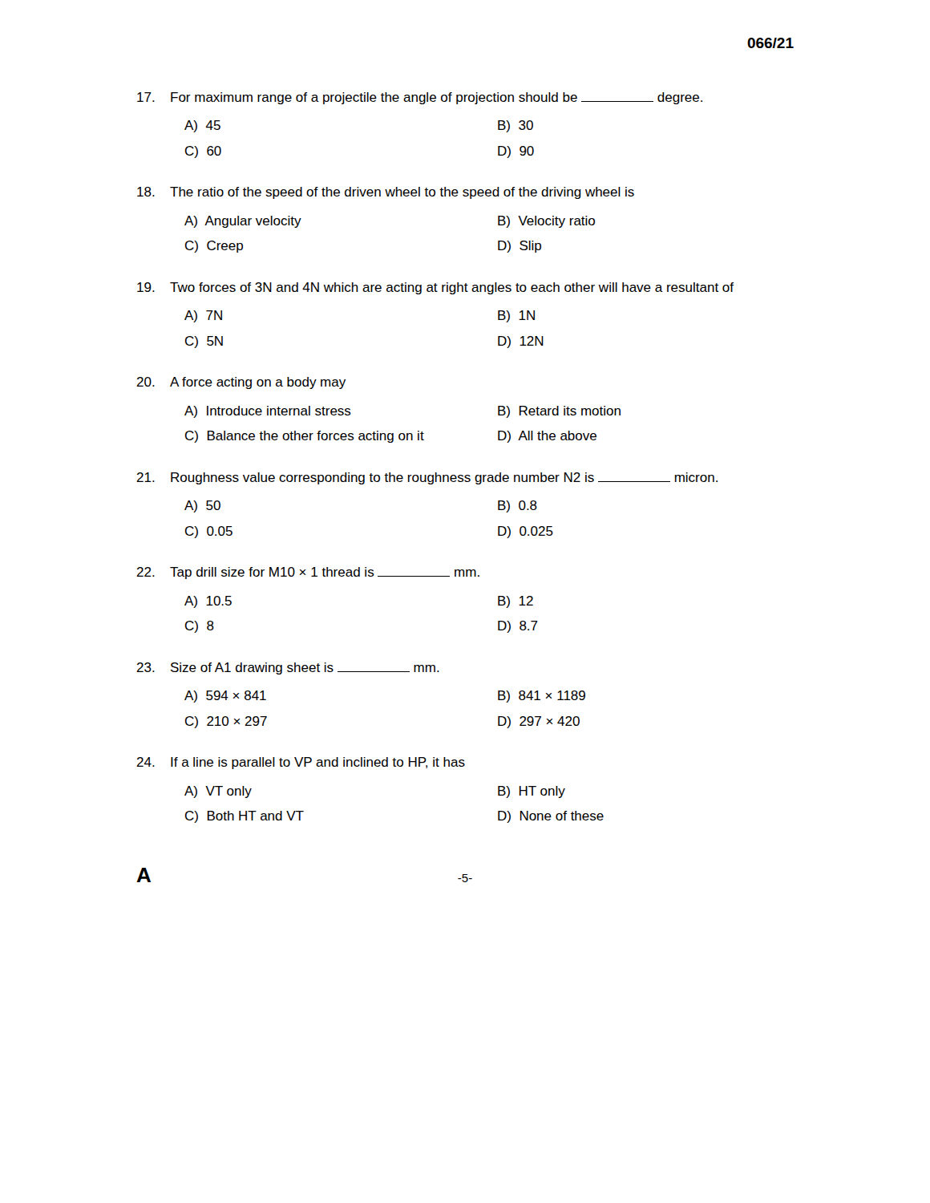066/21
17. For maximum range of a projectile the angle of projection should be degree.
A) 45 B) 30 C) 60 D) 90
18. The ratio of the speed of the driven wheel to the speed of the driving wheel is
A) Angular velocity B) Velocity ratio C) Creep D) Slip
19. Two forces of 3N and 4N which are acting at right angles to each other will have a resultant of
A) 7N B) 1N C) 5N D) 12N
20. A force acting on a body may
A) Introduce internal stress B) Retard its motion C) Balance the other forces acting on it D) All the above
21. Roughness value corresponding to the roughness grade number N2 is micron.
A) 50 B) 0.8 C) 0.05 D) 0.025
22. Tap drill size for M10 × 1 thread is mm.
A) 10.5 B) 12 C) 8 D) 8.7
23. Size of A1 drawing sheet is mm.
A) 594 × 841 B) 841 × 1189 C) 210 × 297 D) 297 × 420
24. If a line is parallel to VP and inclined to HP, it has
A) VT only B) HT only C) Both HT and VT D) None of these
A -5-